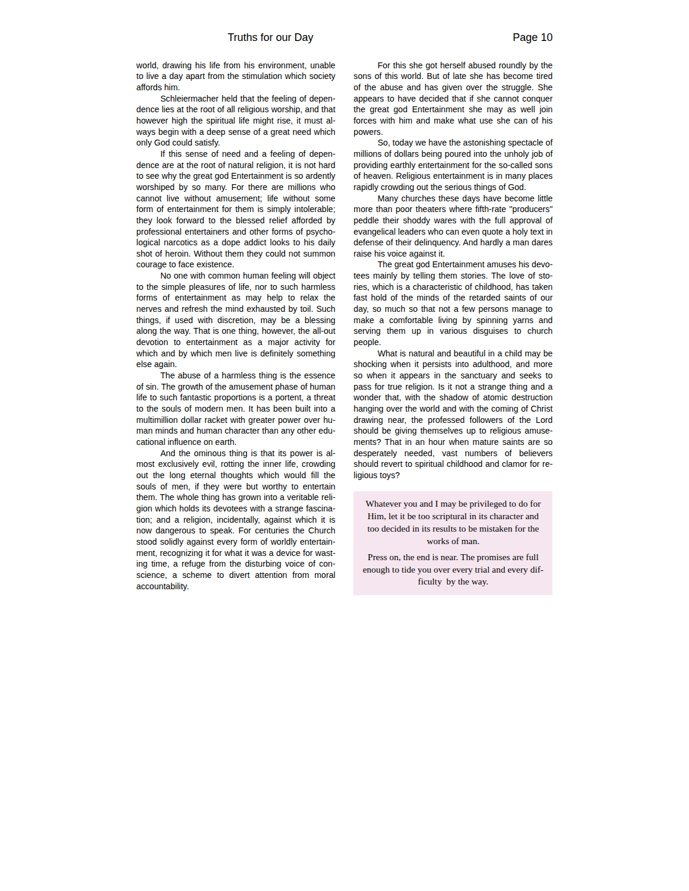Truths for our Day Page 10
world, drawing his life from his environment, unable to live a day apart from the stimulation which society affords him.
Schleiermacher held that the feeling of dependence lies at the root of all religious worship, and that however high the spiritual life might rise, it must always begin with a deep sense of a great need which only God could satisfy.
If this sense of need and a feeling of dependence are at the root of natural religion, it is not hard to see why the great god Entertainment is so ardently worshiped by so many. For there are millions who cannot live without amusement; life without some form of entertainment for them is simply intolerable; they look forward to the blessed relief afforded by professional entertainers and other forms of psychological narcotics as a dope addict looks to his daily shot of heroin. Without them they could not summon courage to face existence.
No one with common human feeling will object to the simple pleasures of life, nor to such harmless forms of entertainment as may help to relax the nerves and refresh the mind exhausted by toil. Such things, if used with discretion, may be a blessing along the way. That is one thing, however, the all-out devotion to entertainment as a major activity for which and by which men live is definitely something else again.
The abuse of a harmless thing is the essence of sin. The growth of the amusement phase of human life to such fantastic proportions is a portent, a threat to the souls of modern men. It has been built into a multimillion dollar racket with greater power over human minds and human character than any other educational influence on earth.
And the ominous thing is that its power is almost exclusively evil, rotting the inner life, crowding out the long eternal thoughts which would fill the souls of men, if they were but worthy to entertain them. The whole thing has grown into a veritable religion which holds its devotees with a strange fascination; and a religion, incidentally, against which it is now dangerous to speak. For centuries the Church stood solidly against every form of worldly entertainment, recognizing it for what it was a device for wasting time, a refuge from the disturbing voice of conscience, a scheme to divert attention from moral accountability.
For this she got herself abused roundly by the sons of this world. But of late she has become tired of the abuse and has given over the struggle. She appears to have decided that if she cannot conquer the great god Entertainment she may as well join forces with him and make what use she can of his powers.
So, today we have the astonishing spectacle of millions of dollars being poured into the unholy job of providing earthly entertainment for the so-called sons of heaven. Religious entertainment is in many places rapidly crowding out the serious things of God.
Many churches these days have become little more than poor theaters where fifth-rate "producers" peddle their shoddy wares with the full approval of evangelical leaders who can even quote a holy text in defense of their delinquency. And hardly a man dares raise his voice against it.
The great god Entertainment amuses his devotees mainly by telling them stories. The love of stories, which is a characteristic of childhood, has taken fast hold of the minds of the retarded saints of our day, so much so that not a few persons manage to make a comfortable living by spinning yarns and serving them up in various disguises to church people.
What is natural and beautiful in a child may be shocking when it persists into adulthood, and more so when it appears in the sanctuary and seeks to pass for true religion. Is it not a strange thing and a wonder that, with the shadow of atomic destruction hanging over the world and with the coming of Christ drawing near, the professed followers of the Lord should be giving themselves up to religious amusements? That in an hour when mature saints are so desperately needed, vast numbers of believers should revert to spiritual childhood and clamor for religious toys?
Whatever you and I may be privileged to do for Him, let it be too scriptural in its character and too decided in its results to be mistaken for the works of man.
Press on, the end is near. The promises are full enough to tide you over every trial and every difficulty by the way.